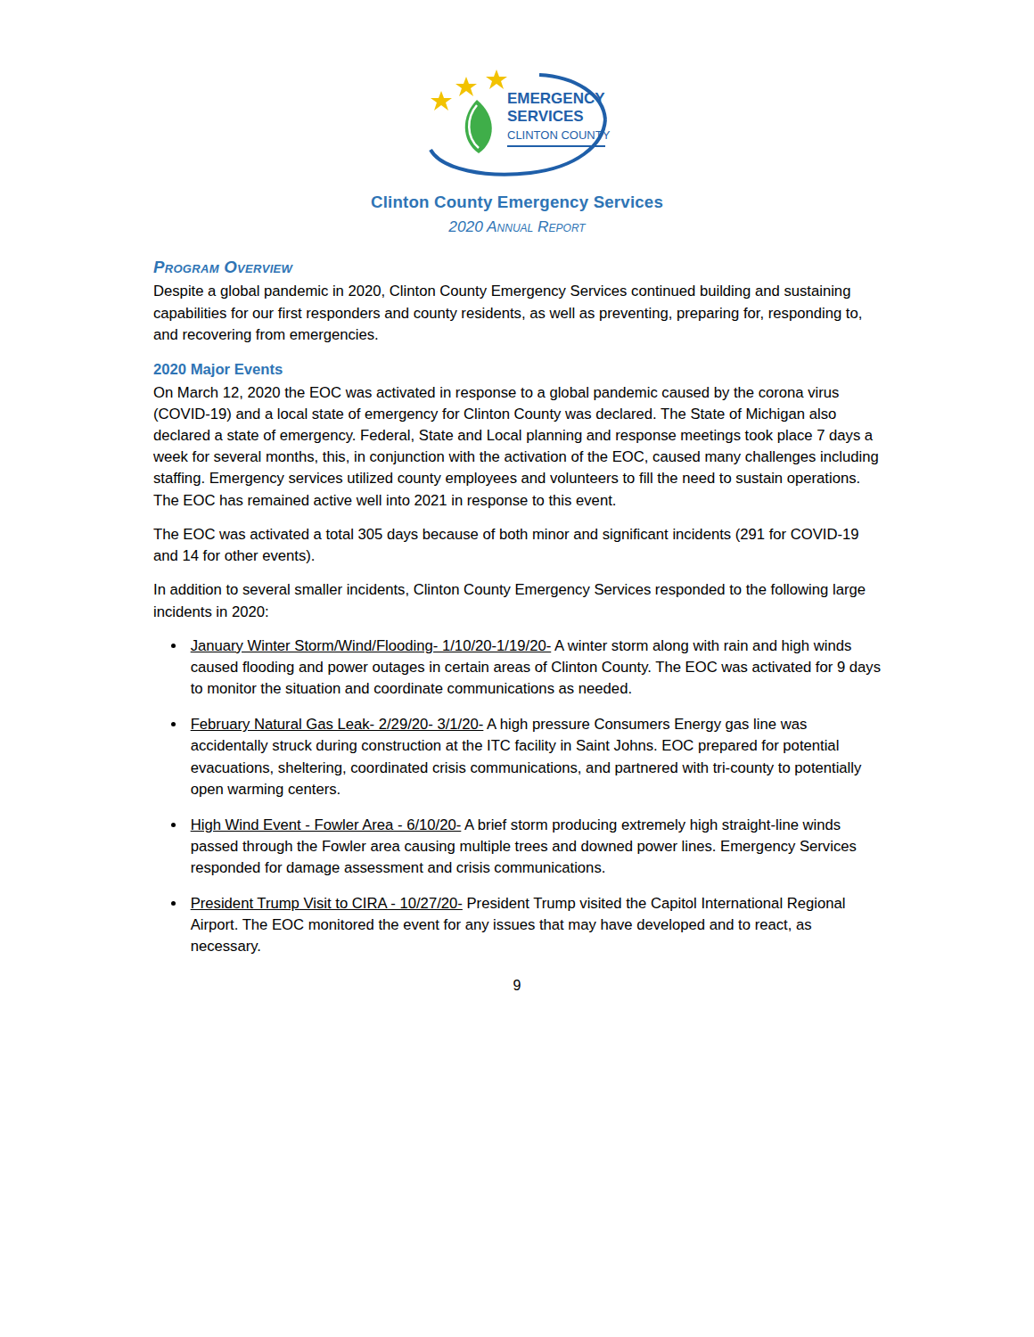EMERGENCY SERVICES CLINTON COUNTY
Clinton County Emergency Services
2020 Annual Report
Program Overview
Despite a global pandemic in 2020, Clinton County Emergency Services continued building and sustaining capabilities for our first responders and county residents, as well as preventing, preparing for, responding to, and recovering from emergencies.
2020 Major Events
On March 12, 2020 the EOC was activated in response to a global pandemic caused by the corona virus (COVID-19) and a local state of emergency for Clinton County was declared. The State of Michigan also declared a state of emergency. Federal, State and Local planning and response meetings took place 7 days a week for several months, this, in conjunction with the activation of the EOC, caused many challenges including staffing. Emergency services utilized county employees and volunteers to fill the need to sustain operations. The EOC has remained active well into 2021 in response to this event.
The EOC was activated a total 305 days because of both minor and significant incidents (291 for COVID-19 and 14 for other events).
In addition to several smaller incidents, Clinton County Emergency Services responded to the following large incidents in 2020:
January Winter Storm/Wind/Flooding- 1/10/20-1/19/20- A winter storm along with rain and high winds caused flooding and power outages in certain areas of Clinton County. The EOC was activated for 9 days to monitor the situation and coordinate communications as needed.
February Natural Gas Leak- 2/29/20- 3/1/20- A high pressure Consumers Energy gas line was accidentally struck during construction at the ITC facility in Saint Johns. EOC prepared for potential evacuations, sheltering, coordinated crisis communications, and partnered with tri-county to potentially open warming centers.
High Wind Event - Fowler Area - 6/10/20- A brief storm producing extremely high straight-line winds passed through the Fowler area causing multiple trees and downed power lines. Emergency Services responded for damage assessment and crisis communications.
President Trump Visit to CIRA - 10/27/20- President Trump visited the Capitol International Regional Airport. The EOC monitored the event for any issues that may have developed and to react, as necessary.
9